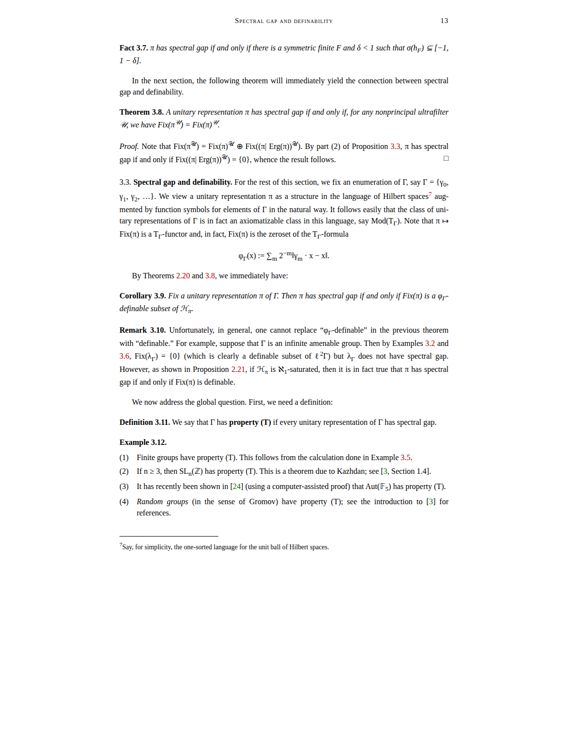Spectral gap and definability 13
Fact 3.7. π has spectral gap if and only if there is a symmetric finite F and δ < 1 such that σ(hF) ⊆ [−1, 1 − δ].
In the next section, the following theorem will immediately yield the connection between spectral gap and definability.
Theorem 3.8. A unitary representation π has spectral gap if and only if, for any nonprincipal ultrafilter 𝒰, we have Fix(π𝒰) = Fix(π)𝒰.
Proof. Note that Fix(π𝒰) = Fix(π)𝒰 ⊕ Fix((π| Erg(π))𝒰). By part (2) of Proposition 3.3, π has spectral gap if and only if Fix((π| Erg(π))𝒰) = {0}, whence the result follows. □
3.3. Spectral gap and definability. For the rest of this section, we fix an enumeration of Γ, say Γ = {γ0, γ1, γ2, …}. We view a unitary representation π as a structure in the language of Hilbert spaces7 augmented by function symbols for elements of Γ in the natural way. It follows easily that the class of unitary representations of Γ is in fact an axiomatizable class in this language, say Mod(TΓ). Note that π ↦ Fix(π) is a TΓ-functor and, in fact, Fix(π) is the zeroset of the TΓ-formula
φΓ(x) := ∑m 2−m‖γm · x − x‖.
By Theorems 2.20 and 3.8, we immediately have:
Corollary 3.9. Fix a unitary representation π of Γ. Then π has spectral gap if and only if Fix(π) is a φΓ-definable subset of ℋπ.
Remark 3.10. Unfortunately, in general, one cannot replace “φΓ-definable” in the previous theorem with “definable.” For example, suppose that Γ is an infinite amenable group. Then by Examples 3.2 and 3.6, Fix(λΓ) = {0} (which is clearly a definable subset of ℓ2Γ) but λΓ does not have spectral gap. However, as shown in Proposition 2.21, if ℋπ is ℵ1-saturated, then it is in fact true that π has spectral gap if and only if Fix(π) is definable.
We now address the global question. First, we need a definition:
Definition 3.11. We say that Γ has property (T) if every unitary representation of Γ has spectral gap.
Example 3.12.
(1) Finite groups have property (T). This follows from the calculation done in Example 3.5.
(2) If n ≥ 3, then SLn(ℤ) has property (T). This is a theorem due to Kazhdan; see [3, Section 1.4].
(3) It has recently been shown in [24] (using a computer-assisted proof) that Aut(𝔽5) has property (T).
(4) Random groups (in the sense of Gromov) have property (T); see the introduction to [3] for references.
7Say, for simplicity, the one-sorted language for the unit ball of Hilbert spaces.